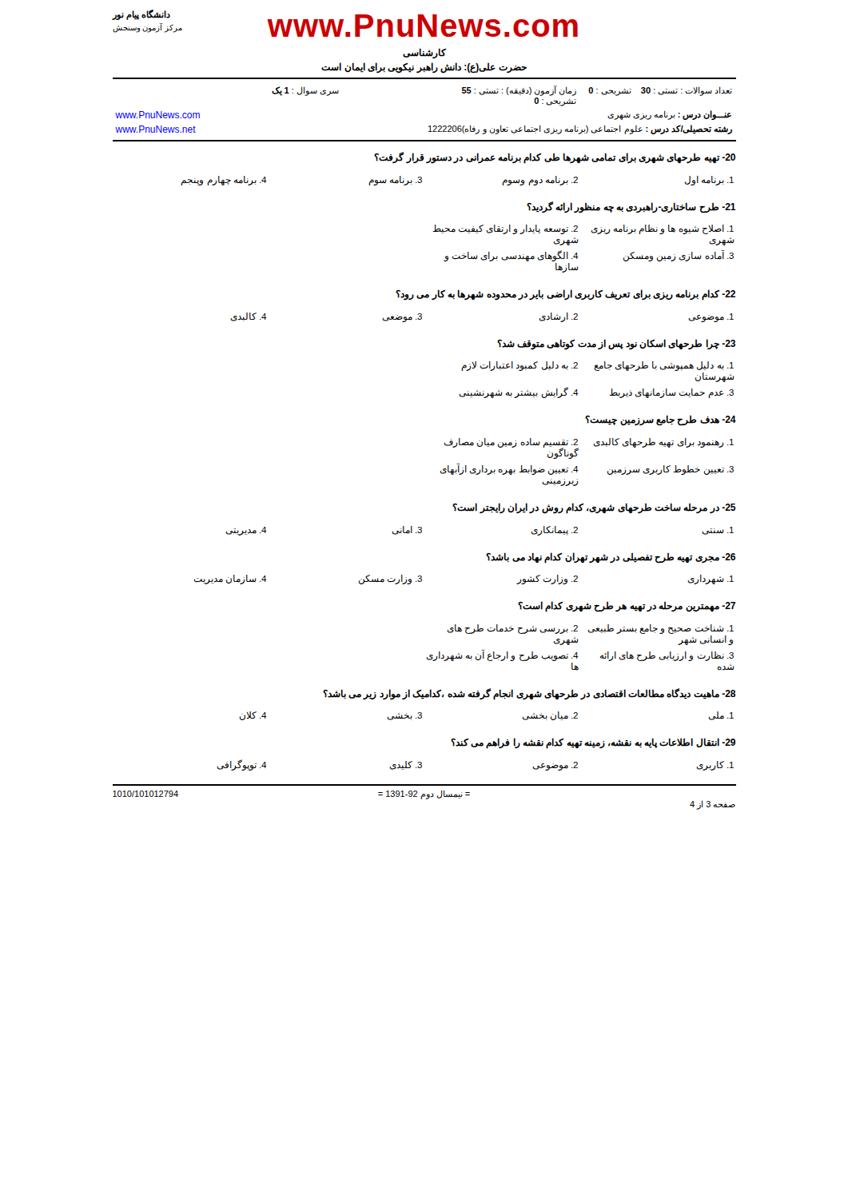دانشگاه پیام نور
مرکز آزمون وسنجش
www.PnuNews.com
کارشناسی
حضرت علی(ع): دانش راهبر نیکویی برای ایمان است
| تعداد سوالات : تستی : 30 تشریحی : 0 | زمان آزمون (دقیقه) : تستی : 55 تشریحی : 0 | سری سوال : 1 یک | |
| عنـــوان درس : برنامه ریزی شهری | www.PnuNews.com |
| رشته تحصیلی/کد درس : علوم اجتماعی (برنامه ریزی اجتماعی تعاون و رفاه)1222206 | www.PnuNews.net |
20- تهیه طرحهای شهری برای تمامی شهرها طی کدام برنامه عمرانی در دستور قرار گرفت؟
| 1. برنامه اول | 2. برنامه دوم وسوم | 3. برنامه سوم | 4. برنامه چهارم وپنجم |
21- طرح ساختاری-راهبردی به چه منظور ارائه گردید؟
| 1. اصلاح شیوه ها و نظام برنامه ریزی شهری | 2. توسعه پایدار و ارتقای کیفیت محیط شهری | | |
| 3. آماده سازی زمین ومسکن | 4. الگوهای مهندسی برای ساخت و سازها | | |
22- کدام برنامه ریزی برای تعریف کاربری اراضی بایر در محدوده شهرها به کار می رود؟
| 1. موضوعی | 2. ارشادی | 3. موضعی | 4. کالبدی |
23- چرا طرحهای اسکان نود پس از مدت کوتاهی متوقف شد؟
| 1. به دلیل همپوشی با طرحهای جامع شهرستان | 2. به دلیل کمبود اعتبارات لازم | | |
| 3. عدم حمایت سازمانهای ذیربط | 4. گرایش بیشتر به شهرنشینی | | |
24- هدف طرح جامع سرزمین چیست؟
| 1. رهنمود برای تهیه طرحهای کالبدی | 2. تقسیم ساده زمین میان مصارف گوناگون | | |
| 3. تعیین خطوط کاربری سرزمین | 4. تعیین ضوابط بهره برداری ازآبهای زیرزمینی | | |
25- در مرحله ساخت طرحهای شهری، کدام روش در ایران رایجتر است؟
| 1. سنتی | 2. پیمانکاری | 3. امانی | 4. مدیریتی |
26- مجری تهیه طرح تفصیلی در شهر تهران کدام نهاد می باشد؟
| 1. شهرداری | 2. وزارت کشور | 3. وزارت مسکن | 4. سازمان مدیریت |
27- مهمترین مرحله در تهیه هر طرح شهری کدام است؟
| 1. شناخت صحیح و جامع بستر طبیعی و انسانی شهر | 2. بررسی شرح خدمات طرح های شهری | | |
| 3. نظارت و ارزیابی طرح های ارائه شده | 4. تصویب طرح و ارجاع آن به شهرداری ها | | |
28- ماهیت دیدگاه مطالعات اقتصادی در طرحهای شهری انجام گرفته شده ،کدامیک از موارد زیر می باشد؟
| 1. ملی | 2. میان بخشی | 3. بخشی | 4. کلان |
29- انتقال اطلاعات پایه به نقشه، زمینه تهیه کدام نقشه را فراهم می کند؟
| 1. کاربری | 2. موضوعی | 3. کلیدی | 4. توپوگرافی |
1010/101012794
= نیمسال دوم 92-1391 =
صفحه 3 از 4